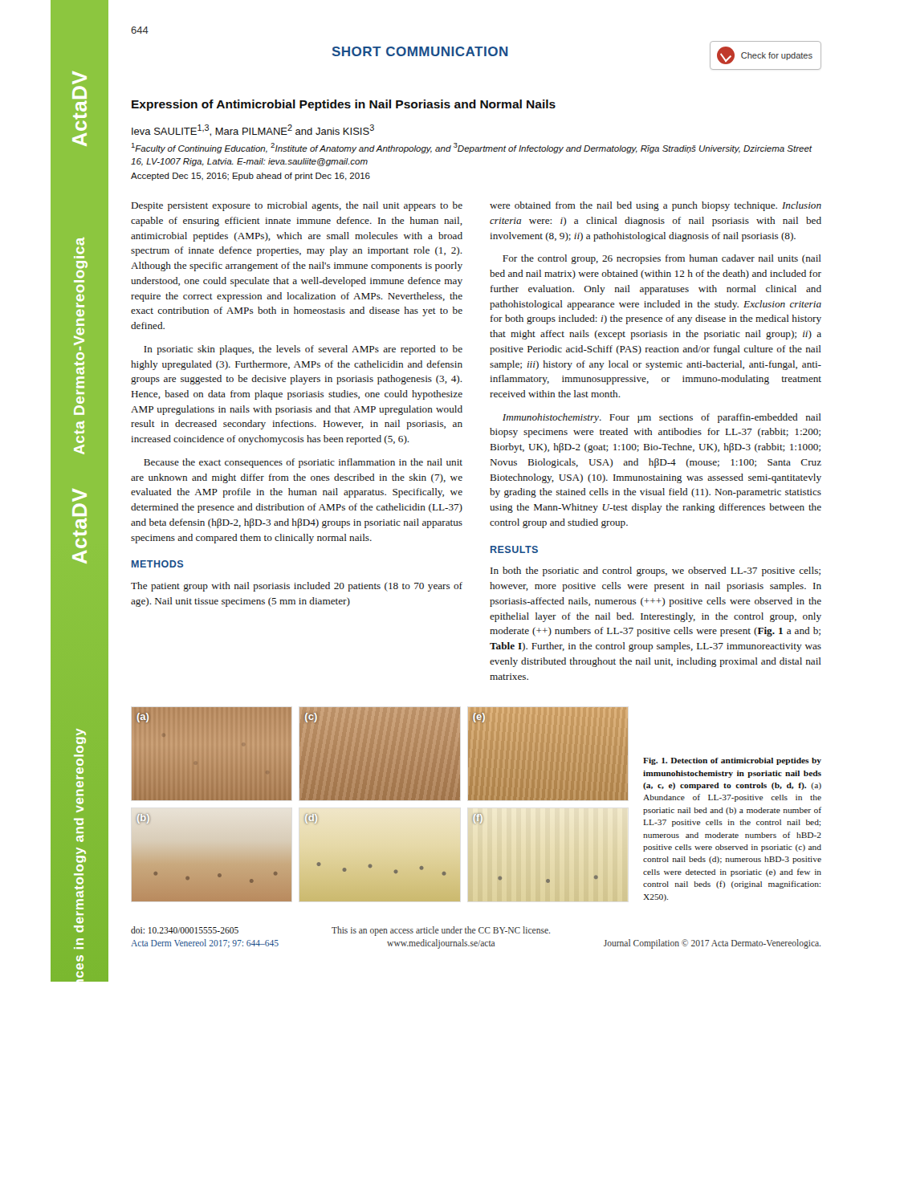ActaDV
Acta Dermato-Venereologica
ActaDV
Advances in dermatology and venereology
644
SHORT COMMUNICATION
Check for updates
Expression of Antimicrobial Peptides in Nail Psoriasis and Normal Nails
Ieva SAULITE1,3, Mara PILMANE2 and Janis KISIS3
1Faculty of Continuing Education, 2Institute of Anatomy and Anthropology, and 3Department of Infectology and Dermatology, Rīga Stradiņš University, Dzirciema Street 16, LV-1007 Riga, Latvia. E-mail: ieva.sauliite@gmail.com
Accepted Dec 15, 2016; Epub ahead of print Dec 16, 2016
Despite persistent exposure to microbial agents, the nail unit appears to be capable of ensuring efficient innate immune defence. In the human nail, antimicrobial peptides (AMPs), which are small molecules with a broad spectrum of innate defence properties, may play an important role (1, 2). Although the specific arrangement of the nail's immune components is poorly understood, one could speculate that a well-developed immune defence may require the correct expression and localization of AMPs. Nevertheless, the exact contribution of AMPs both in homeostasis and disease has yet to be defined.
In psoriatic skin plaques, the levels of several AMPs are reported to be highly upregulated (3). Furthermore, AMPs of the cathelicidin and defensin groups are suggested to be decisive players in psoriasis pathogenesis (3, 4). Hence, based on data from plaque psoriasis studies, one could hypothesize AMP upregulations in nails with psoriasis and that AMP upregulation would result in decreased secondary infections. However, in nail psoriasis, an increased coincidence of onychomycosis has been reported (5, 6).
Because the exact consequences of psoriatic inflammation in the nail unit are unknown and might differ from the ones described in the skin (7), we evaluated the AMP profile in the human nail apparatus. Specifically, we determined the presence and distribution of AMPs of the cathelicidin (LL-37) and beta defensin (hβD-2, hβD-3 and hβD4) groups in psoriatic nail apparatus specimens and compared them to clinically normal nails.
METHODS
The patient group with nail psoriasis included 20 patients (18 to 70 years of age). Nail unit tissue specimens (5 mm in diameter)
were obtained from the nail bed using a punch biopsy technique. Inclusion criteria were: i) a clinical diagnosis of nail psoriasis with nail bed involvement (8, 9); ii) a pathohistological diagnosis of nail psoriasis (8).
For the control group, 26 necropsies from human cadaver nail units (nail bed and nail matrix) were obtained (within 12 h of the death) and included for further evaluation. Only nail apparatuses with normal clinical and pathohistological appearance were included in the study. Exclusion criteria for both groups included: i) the presence of any disease in the medical history that might affect nails (except psoriasis in the psoriatic nail group); ii) a positive Periodic acid-Schiff (PAS) reaction and/or fungal culture of the nail sample; iii) history of any local or systemic anti-bacterial, anti-fungal, anti-inflammatory, immunosuppressive, or immuno-modulating treatment received within the last month.
Immunohistochemistry. Four µm sections of paraffin-embedded nail biopsy specimens were treated with antibodies for LL-37 (rabbit; 1:200; Biorbyt, UK), hβD-2 (goat; 1:100; Bio-Techne, UK), hβD-3 (rabbit; 1:1000; Novus Biologicals, USA) and hβD-4 (mouse; 1:100; Santa Cruz Biotechnology, USA) (10). Immunostaining was assessed semi-qantitatevly by grading the stained cells in the visual field (11). Non-parametric statistics using the Mann-Whitney U-test display the ranking differences between the control group and studied group.
RESULTS
In both the psoriatic and control groups, we observed LL-37 positive cells; however, more positive cells were present in nail psoriasis samples. In psoriasis-affected nails, numerous (+++) positive cells were observed in the epithelial layer of the nail bed. Interestingly, in the control group, only moderate (++) numbers of LL-37 positive cells were present (Fig. 1 a and b; Table I). Further, in the control group samples, LL-37 immunoreactivity was evenly distributed throughout the nail unit, including proximal and distal nail matrixes.
(a)
(c)
(e)
(b)
(d)
(f)
Fig. 1. Detection of antimicrobial peptides by immunohistochemistry in psoriatic nail beds (a, c, e) compared to controls (b, d, f). (a) Abundance of LL-37-positive cells in the psoriatic nail bed and (b) a moderate number of LL-37 positive cells in the control nail bed; numerous and moderate numbers of hBD-2 positive cells were observed in psoriatic (c) and control nail beds (d); numerous hBD-3 positive cells were detected in psoriatic (e) and few in control nail beds (f) (original magnification: X250).
doi: 10.2340/00015555-2605
Acta Derm Venereol 2017; 97: 644–645
This is an open access article under the CC BY-NC license. www.medicaljournals.se/acta
Journal Compilation © 2017 Acta Dermato-Venereologica.